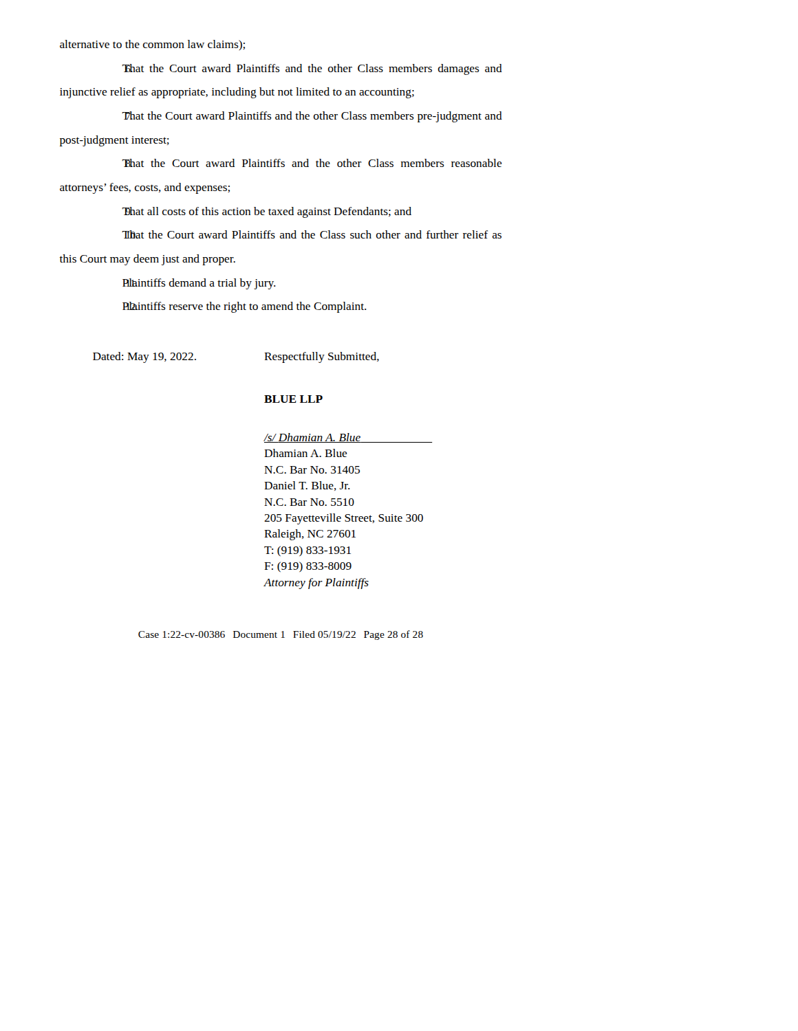alternative to the common law claims);
6. That the Court award Plaintiffs and the other Class members damages and injunctive relief as appropriate, including but not limited to an accounting;
7. That the Court award Plaintiffs and the other Class members pre-judgment and post-judgment interest;
8. That the Court award Plaintiffs and the other Class members reasonable attorneys’ fees, costs, and expenses;
9. That all costs of this action be taxed against Defendants; and
10. That the Court award Plaintiffs and the Class such other and further relief as this Court may deem just and proper.
11. Plaintiffs demand a trial by jury.
12. Plaintiffs reserve the right to amend the Complaint.
Dated: May 19, 2022.
Respectfully Submitted,
BLUE LLP
/s/ Dhamian A. Blue
Dhamian A. Blue
N.C. Bar No. 31405
Daniel T. Blue, Jr.
N.C. Bar No. 5510
205 Fayetteville Street, Suite 300
Raleigh, NC 27601
T: (919) 833-1931
F: (919) 833-8009
Attorney for Plaintiffs
Case 1:22-cv-00386 Document 1 Filed 05/19/22 Page 28 of 28